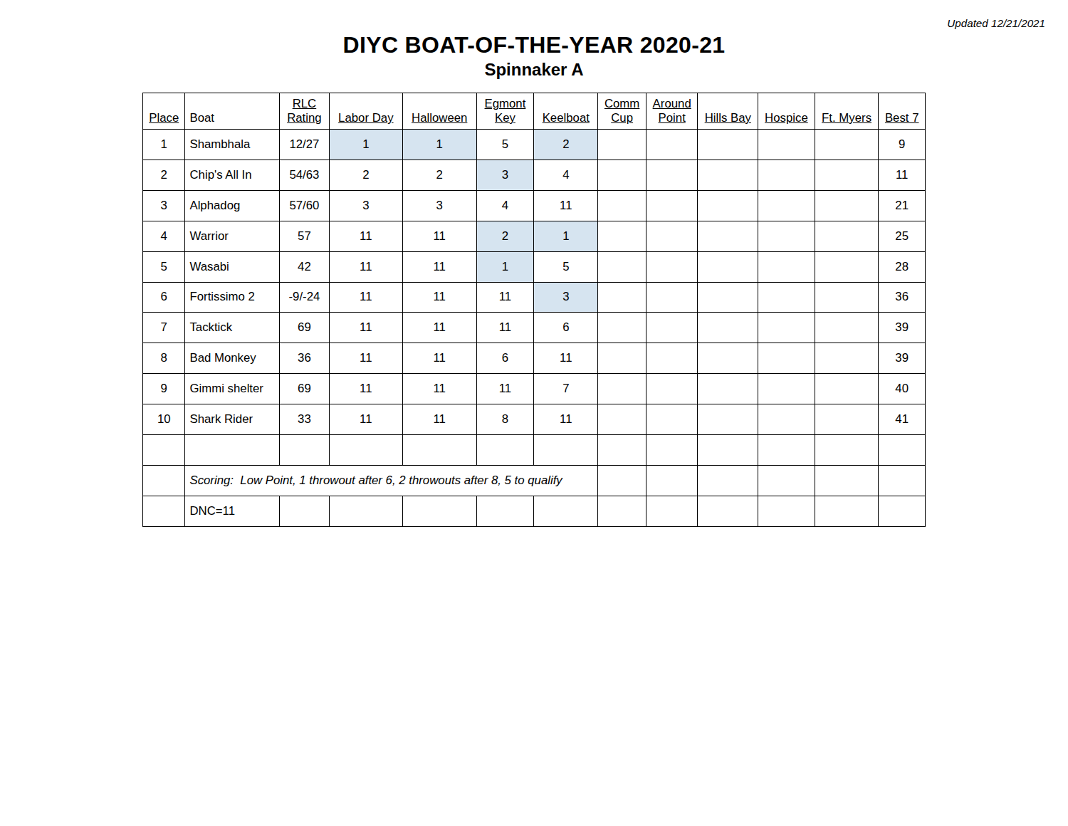Updated 12/21/2021
DIYC BOAT-OF-THE-YEAR 2020-21
Spinnaker A
| Place | Boat | RLC Rating | Labor Day | Halloween | Egmont Key | Keelboat | Comm Cup | Around Point | Hills Bay | Hospice | Ft. Myers | Best 7 |
| --- | --- | --- | --- | --- | --- | --- | --- | --- | --- | --- | --- | --- |
| 1 | Shambhala | 12/27 | 1 | 1 | 5 | 2 | | | | | | 9 |
| 2 | Chip's All In | 54/63 | 2 | 2 | 3 | 4 | | | | | | 11 |
| 3 | Alphadog | 57/60 | 3 | 3 | 4 | 11 | | | | | | 21 |
| 4 | Warrior | 57 | 11 | 11 | 2 | 1 | | | | | | 25 |
| 5 | Wasabi | 42 | 11 | 11 | 1 | 5 | | | | | | 28 |
| 6 | Fortissimo 2 | -9/-24 | 11 | 11 | 11 | 3 | | | | | | 36 |
| 7 | Tacktick | 69 | 11 | 11 | 11 | 6 | | | | | | 39 |
| 8 | Bad Monkey | 36 | 11 | 11 | 6 | 11 | | | | | | 39 |
| 9 | Gimmi shelter | 69 | 11 | 11 | 11 | 7 | | | | | | 40 |
| 10 | Shark Rider | 33 | 11 | 11 | 8 | 11 | | | | | | 41 |
| | Scoring: Low Point, 1 throwout after 6, 2 throwouts after 8, 5 to qualify | | | | | | |
| | DNC=11 | | | | | | | | | | | |